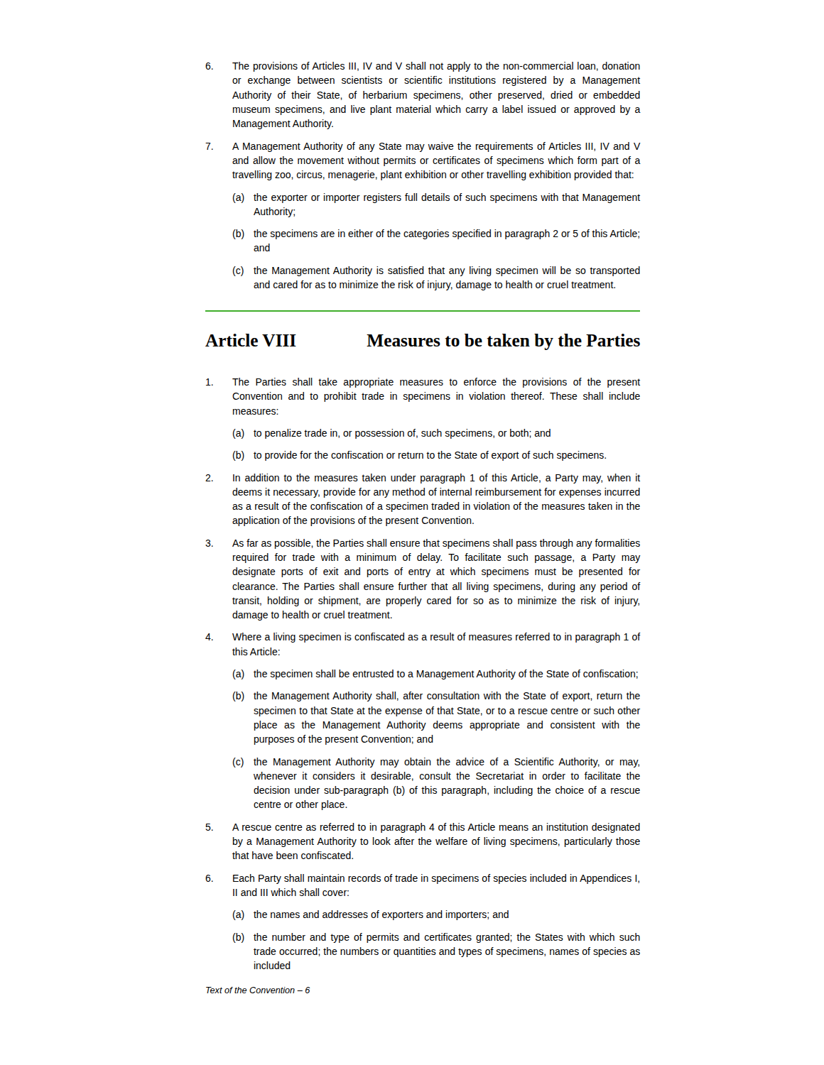6.
The provisions of Articles III, IV and V shall not apply to the non-commercial loan, donation or exchange between scientists or scientific institutions registered by a Management Authority of their State, of herbarium specimens, other preserved, dried or embedded museum specimens, and live plant material which carry a label issued or approved by a Management Authority.
7.
A Management Authority of any State may waive the requirements of Articles III, IV and V and allow the movement without permits or certificates of specimens which form part of a travelling zoo, circus, menagerie, plant exhibition or other travelling exhibition provided that:
(a)
the exporter or importer registers full details of such specimens with that Management Authority;
(b)
the specimens are in either of the categories specified in paragraph 2 or 5 of this Article; and
(c)
the Management Authority is satisfied that any living specimen will be so transported and cared for as to minimize the risk of injury, damage to health or cruel treatment.
Article VIII
Measures to be taken by the Parties
1.
The Parties shall take appropriate measures to enforce the provisions of the present Convention and to prohibit trade in specimens in violation thereof. These shall include measures:
(a)
to penalize trade in, or possession of, such specimens, or both; and
(b)
to provide for the confiscation or return to the State of export of such specimens.
2.
In addition to the measures taken under paragraph 1 of this Article, a Party may, when it deems it necessary, provide for any method of internal reimbursement for expenses incurred as a result of the confiscation of a specimen traded in violation of the measures taken in the application of the provisions of the present Convention.
3.
As far as possible, the Parties shall ensure that specimens shall pass through any formalities required for trade with a minimum of delay. To facilitate such passage, a Party may designate ports of exit and ports of entry at which specimens must be presented for clearance. The Parties shall ensure further that all living specimens, during any period of transit, holding or shipment, are properly cared for so as to minimize the risk of injury, damage to health or cruel treatment.
4.
Where a living specimen is confiscated as a result of measures referred to in paragraph 1 of this Article:
(a)
the specimen shall be entrusted to a Management Authority of the State of confiscation;
(b)
the Management Authority shall, after consultation with the State of export, return the specimen to that State at the expense of that State, or to a rescue centre or such other place as the Management Authority deems appropriate and consistent with the purposes of the present Convention; and
(c)
the Management Authority may obtain the advice of a Scientific Authority, or may, whenever it considers it desirable, consult the Secretariat in order to facilitate the decision under sub-paragraph (b) of this paragraph, including the choice of a rescue centre or other place.
5.
A rescue centre as referred to in paragraph 4 of this Article means an institution designated by a Management Authority to look after the welfare of living specimens, particularly those that have been confiscated.
6.
Each Party shall maintain records of trade in specimens of species included in Appendices I, II and III which shall cover:
(a)
the names and addresses of exporters and importers; and
(b)
the number and type of permits and certificates granted; the States with which such trade occurred; the numbers or quantities and types of specimens, names of species as included
Text of the Convention – 6